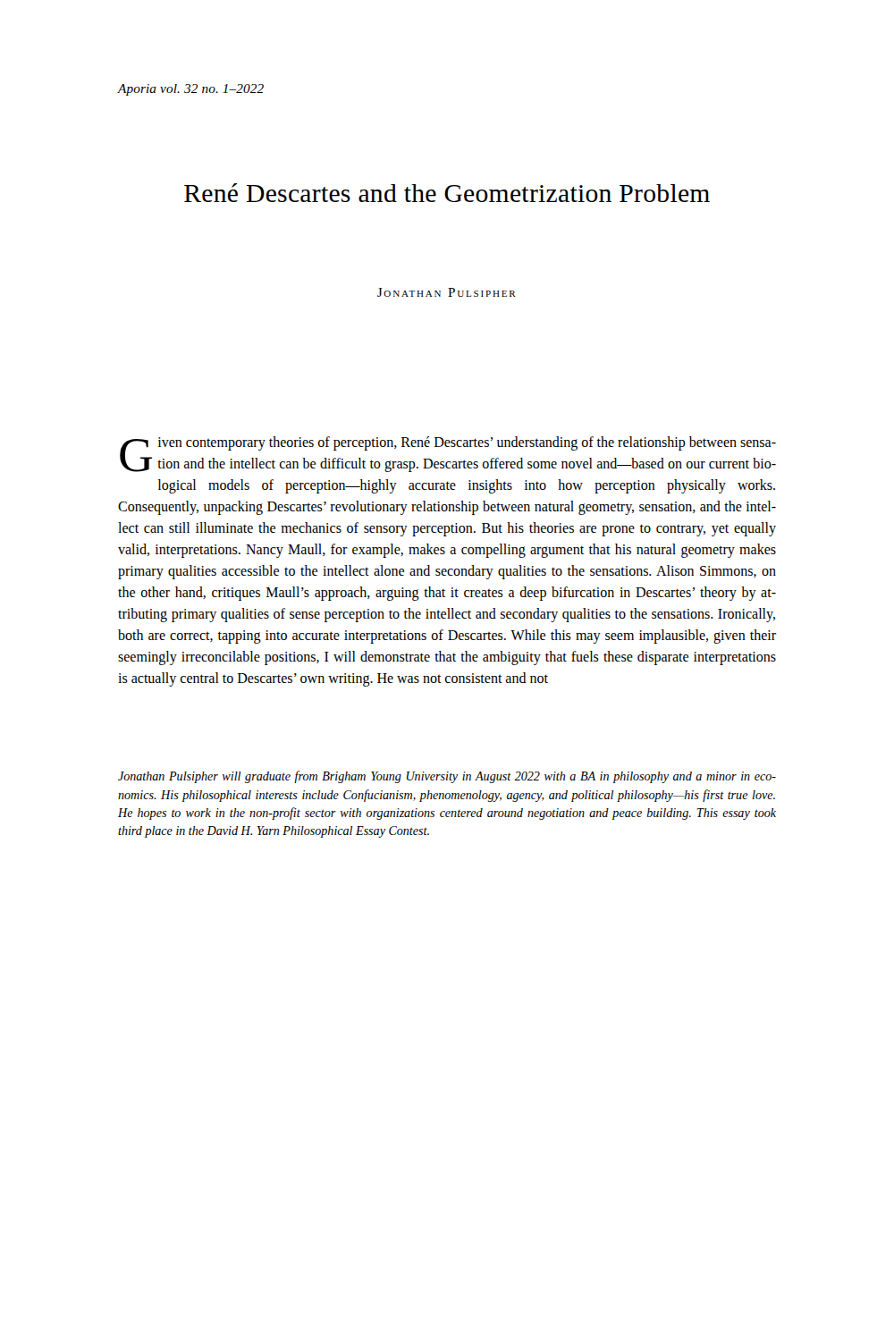Aporia vol. 32 no. 1–2022
René Descartes and the Geometrization Problem
Jonathan Pulsipher
Given contemporary theories of perception, René Descartes’ understanding of the relationship between sensation and the intellect can be difficult to grasp. Descartes offered some novel and—based on our current biological models of perception—highly accurate insights into how perception physically works. Consequently, unpacking Descartes’ revolutionary relationship between natural geometry, sensation, and the intellect can still illuminate the mechanics of sensory perception. But his theories are prone to contrary, yet equally valid, interpretations. Nancy Maull, for example, makes a compelling argument that his natural geometry makes primary qualities accessible to the intellect alone and secondary qualities to the sensations. Alison Simmons, on the other hand, critiques Maull’s approach, arguing that it creates a deep bifurcation in Descartes’ theory by attributing primary qualities of sense perception to the intellect and secondary qualities to the sensations. Ironically, both are correct, tapping into accurate interpretations of Descartes. While this may seem implausible, given their seemingly irreconcilable positions, I will demonstrate that the ambiguity that fuels these disparate interpretations is actually central to Descartes’ own writing. He was not consistent and not
Jonathan Pulsipher will graduate from Brigham Young University in August 2022 with a BA in philosophy and a minor in economics. His philosophical interests include Confucianism, phenomenology, agency, and political philosophy—his first true love. He hopes to work in the non-profit sector with organizations centered around negotiation and peace building. This essay took third place in the David H. Yarn Philosophical Essay Contest.